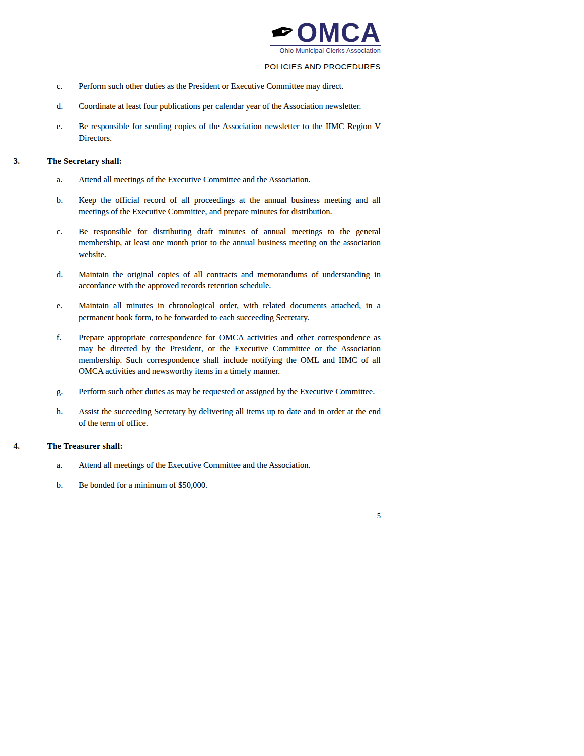✒OMCA
Ohio Municipal Clerks Association
POLICIES AND PROCEDURES
c. Perform such other duties as the President or Executive Committee may direct.
d. Coordinate at least four publications per calendar year of the Association newsletter.
e. Be responsible for sending copies of the Association newsletter to the IIMC Region V Directors.
3. The Secretary shall:
a. Attend all meetings of the Executive Committee and the Association.
b. Keep the official record of all proceedings at the annual business meeting and all meetings of the Executive Committee, and prepare minutes for distribution.
c. Be responsible for distributing draft minutes of annual meetings to the general membership, at least one month prior to the annual business meeting on the association website.
d. Maintain the original copies of all contracts and memorandums of understanding in accordance with the approved records retention schedule.
e. Maintain all minutes in chronological order, with related documents attached, in a permanent book form, to be forwarded to each succeeding Secretary.
f. Prepare appropriate correspondence for OMCA activities and other correspondence as may be directed by the President, or the Executive Committee or the Association membership. Such correspondence shall include notifying the OML and IIMC of all OMCA activities and newsworthy items in a timely manner.
g. Perform such other duties as may be requested or assigned by the Executive Committee.
h. Assist the succeeding Secretary by delivering all items up to date and in order at the end of the term of office.
4. The Treasurer shall:
a. Attend all meetings of the Executive Committee and the Association.
b. Be bonded for a minimum of $50,000.
5